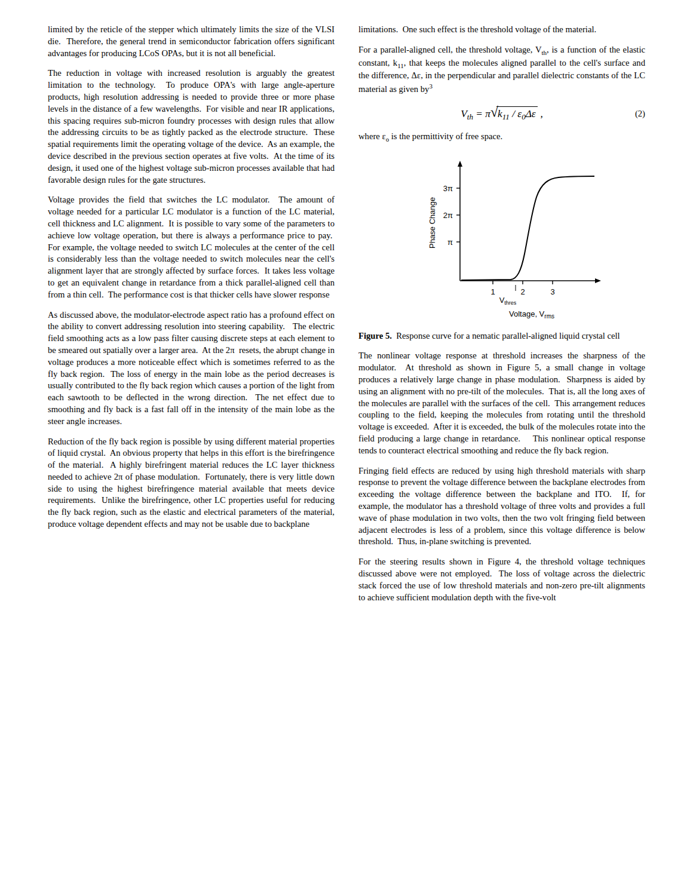limited by the reticle of the stepper which ultimately limits the size of the VLSI die. Therefore, the general trend in semiconductor fabrication offers significant advantages for producing LCoS OPAs, but it is not all beneficial.
The reduction in voltage with increased resolution is arguably the greatest limitation to the technology. To produce OPA's with large angle-aperture products, high resolution addressing is needed to provide three or more phase levels in the distance of a few wavelengths. For visible and near IR applications, this spacing requires sub-micron foundry processes with design rules that allow the addressing circuits to be as tightly packed as the electrode structure. These spatial requirements limit the operating voltage of the device. As an example, the device described in the previous section operates at five volts. At the time of its design, it used one of the highest voltage sub-micron processes available that had favorable design rules for the gate structures.
Voltage provides the field that switches the LC modulator. The amount of voltage needed for a particular LC modulator is a function of the LC material, cell thickness and LC alignment. It is possible to vary some of the parameters to achieve low voltage operation, but there is always a performance price to pay. For example, the voltage needed to switch LC molecules at the center of the cell is considerably less than the voltage needed to switch molecules near the cell's alignment layer that are strongly affected by surface forces. It takes less voltage to get an equivalent change in retardance from a thick parallel-aligned cell than from a thin cell. The performance cost is that thicker cells have slower response
As discussed above, the modulator-electrode aspect ratio has a profound effect on the ability to convert addressing resolution into steering capability. The electric field smoothing acts as a low pass filter causing discrete steps at each element to be smeared out spatially over a larger area. At the 2π resets, the abrupt change in voltage produces a more noticeable effect which is sometimes referred to as the fly back region. The loss of energy in the main lobe as the period decreases is usually contributed to the fly back region which causes a portion of the light from each sawtooth to be deflected in the wrong direction. The net effect due to smoothing and fly back is a fast fall off in the intensity of the main lobe as the steer angle increases.
Reduction of the fly back region is possible by using different material properties of liquid crystal. An obvious property that helps in this effort is the birefringence of the material. A highly birefringent material reduces the LC layer thickness needed to achieve 2π of phase modulation. Fortunately, there is very little down side to using the highest birefringence material available that meets device requirements. Unlike the birefringence, other LC properties useful for reducing the fly back region, such as the elastic and electrical parameters of the material, produce voltage dependent effects and may not be usable due to backplane
limitations. One such effect is the threshold voltage of the material.
For a parallel-aligned cell, the threshold voltage, Vth, is a function of the elastic constant, k11, that keeps the molecules aligned parallel to the cell's surface and the difference, Δε, in the perpendicular and parallel dielectric constants of the LC material as given by3
Vth = πk11 / ε 0 Δε , (2)
where εo is the permittivity of free space.
3π 2π π 1 2 3 Vthres Phase Change Voltage, Vrms
Figure 5. Response curve for a nematic parallel-aligned liquid crystal cell
The nonlinear voltage response at threshold increases the sharpness of the modulator. At threshold as shown in Figure 5, a small change in voltage produces a relatively large change in phase modulation. Sharpness is aided by using an alignment with no pre-tilt of the molecules. That is, all the long axes of the molecules are parallel with the surfaces of the cell. This arrangement reduces coupling to the field, keeping the molecules from rotating until the threshold voltage is exceeded. After it is exceeded, the bulk of the molecules rotate into the field producing a large change in retardance. This nonlinear optical response tends to counteract electrical smoothing and reduce the fly back region.
Fringing field effects are reduced by using high threshold materials with sharp response to prevent the voltage difference between the backplane electrodes from exceeding the voltage difference between the backplane and ITO. If, for example, the modulator has a threshold voltage of three volts and provides a full wave of phase modulation in two volts, then the two volt fringing field between adjacent electrodes is less of a problem, since this voltage difference is below threshold. Thus, in-plane switching is prevented.
For the steering results shown in Figure 4, the threshold voltage techniques discussed above were not employed. The loss of voltage across the dielectric stack forced the use of low threshold materials and non-zero pre-tilt alignments to achieve sufficient modulation depth with the five-volt